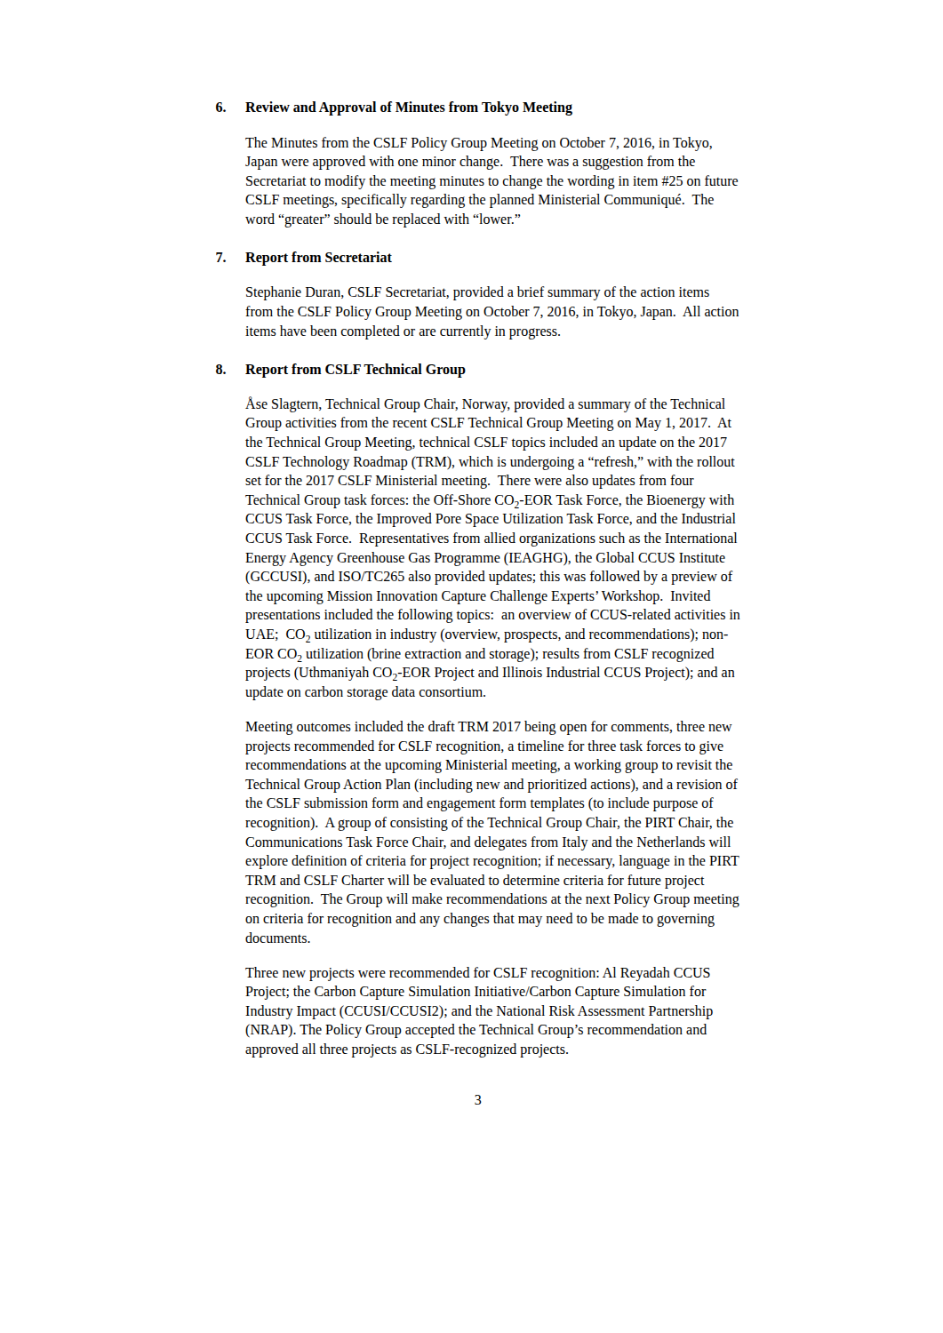6.
Review and Approval of Minutes from Tokyo Meeting
The Minutes from the CSLF Policy Group Meeting on October 7, 2016, in Tokyo, Japan were approved with one minor change. There was a suggestion from the Secretariat to modify the meeting minutes to change the wording in item #25 on future CSLF meetings, specifically regarding the planned Ministerial Communiqué. The word “greater” should be replaced with “lower.”
7.
Report from Secretariat
Stephanie Duran, CSLF Secretariat, provided a brief summary of the action items from the CSLF Policy Group Meeting on October 7, 2016, in Tokyo, Japan. All action items have been completed or are currently in progress.
8.
Report from CSLF Technical Group
Åse Slagtern, Technical Group Chair, Norway, provided a summary of the Technical Group activities from the recent CSLF Technical Group Meeting on May 1, 2017. At the Technical Group Meeting, technical CSLF topics included an update on the 2017 CSLF Technology Roadmap (TRM), which is undergoing a “refresh,” with the rollout set for the 2017 CSLF Ministerial meeting. There were also updates from four Technical Group task forces: the Off-Shore CO2-EOR Task Force, the Bioenergy with CCUS Task Force, the Improved Pore Space Utilization Task Force, and the Industrial CCUS Task Force. Representatives from allied organizations such as the International Energy Agency Greenhouse Gas Programme (IEAGHG), the Global CCUS Institute (GCCUSI), and ISO/TC265 also provided updates; this was followed by a preview of the upcoming Mission Innovation Capture Challenge Experts’ Workshop. Invited presentations included the following topics: an overview of CCUS-related activities in UAE; CO2 utilization in industry (overview, prospects, and recommendations); non-EOR CO2 utilization (brine extraction and storage); results from CSLF recognized projects (Uthmaniyah CO2-EOR Project and Illinois Industrial CCUS Project); and an update on carbon storage data consortium.
Meeting outcomes included the draft TRM 2017 being open for comments, three new projects recommended for CSLF recognition, a timeline for three task forces to give recommendations at the upcoming Ministerial meeting, a working group to revisit the Technical Group Action Plan (including new and prioritized actions), and a revision of the CSLF submission form and engagement form templates (to include purpose of recognition). A group of consisting of the Technical Group Chair, the PIRT Chair, the Communications Task Force Chair, and delegates from Italy and the Netherlands will explore definition of criteria for project recognition; if necessary, language in the PIRT TRM and CSLF Charter will be evaluated to determine criteria for future project recognition. The Group will make recommendations at the next Policy Group meeting on criteria for recognition and any changes that may need to be made to governing documents.
Three new projects were recommended for CSLF recognition: Al Reyadah CCUS Project; the Carbon Capture Simulation Initiative/Carbon Capture Simulation for Industry Impact (CCUSI/CCUSI2); and the National Risk Assessment Partnership (NRAP). The Policy Group accepted the Technical Group’s recommendation and approved all three projects as CSLF-recognized projects.
3